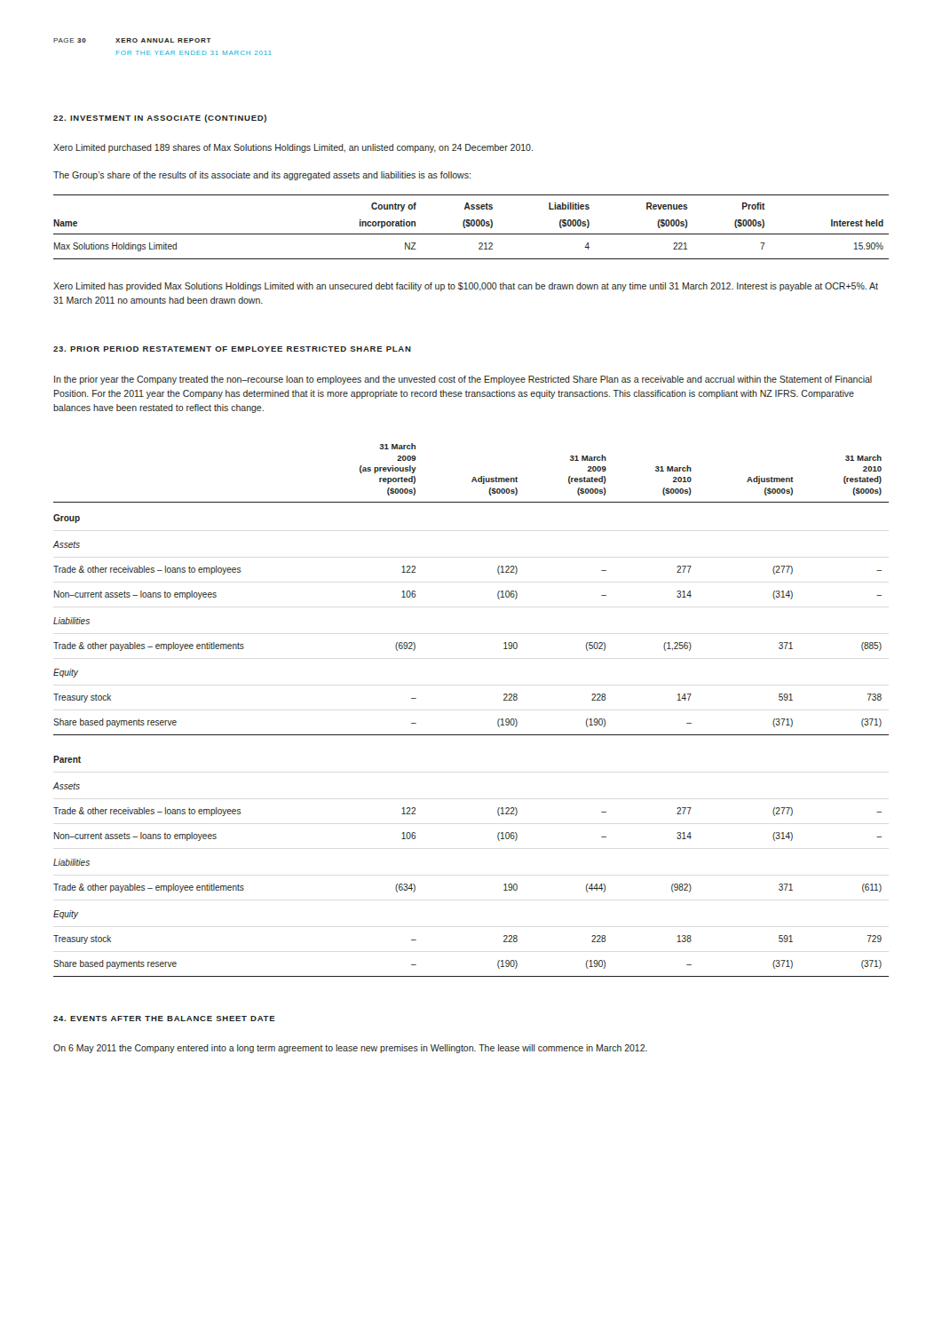PAGE 30 XERO ANNUAL REPORT FOR THE YEAR ENDED 31 MARCH 2011
22. Investment in Associate (continued)
Xero Limited purchased 189 shares of Max Solutions Holdings Limited, an unlisted company, on 24 December 2010.
The Group’s share of the results of its associate and its aggregated assets and liabilities is as follows:
| | Country of | Assets | Liabilities | Revenues | Profit | |
| --- | --- | --- | --- | --- | --- | --- |
| Name | incorporation | ($000s) | ($000s) | ($000s) | ($000s) | Interest held |
| Max Solutions Holdings Limited | NZ | 212 | 4 | 221 | 7 | 15.90% |
Xero Limited has provided Max Solutions Holdings Limited with an unsecured debt facility of up to $100,000 that can be drawn down at any time until 31 March 2012. Interest is payable at OCR+5%. At 31 March 2011 no amounts had been drawn down.
23. Prior Period Restatement of Employee Restricted Share Plan
In the prior year the Company treated the non–recourse loan to employees and the unvested cost of the Employee Restricted Share Plan as a receivable and accrual within the Statement of Financial Position. For the 2011 year the Company has determined that it is more appropriate to record these transactions as equity transactions. This classification is compliant with NZ IFRS. Comparative balances have been restated to reflect this change.
| | 31 March 2009 (as previously reported) ($000s) | Adjustment ($000s) | 31 March 2009 (restated) ($000s) | 31 March 2010 ($000s) | Adjustment ($000s) | 31 March 2010 (restated) ($000s) |
| --- | --- | --- | --- | --- | --- | --- |
| Group | | | | | | |
| Assets | | | | | | |
| Trade & other receivables – loans to employees | 122 | (122) | – | 277 | (277) | – |
| Non–current assets – loans to employees | 106 | (106) | – | 314 | (314) | – |
| Liabilities | | | | | | |
| Trade & other payables – employee entitlements | (692) | 190 | (502) | (1,256) | 371 | (885) |
| Equity | | | | | | |
| Treasury stock | – | 228 | 228 | 147 | 591 | 738 |
| Share based payments reserve | – | (190) | (190) | – | (371) | (371) |
| Parent | | | | | | |
| Assets | | | | | | |
| Trade & other receivables – loans to employees | 122 | (122) | – | 277 | (277) | – |
| Non–current assets – loans to employees | 106 | (106) | – | 314 | (314) | – |
| Liabilities | | | | | | |
| Trade & other payables – employee entitlements | (634) | 190 | (444) | (982) | 371 | (611) |
| Equity | | | | | | |
| Treasury stock | – | 228 | 228 | 138 | 591 | 729 |
| Share based payments reserve | – | (190) | (190) | – | (371) | (371) |
24. Events After the Balance Sheet Date
On 6 May 2011 the Company entered into a long term agreement to lease new premises in Wellington. The lease will commence in March 2012.